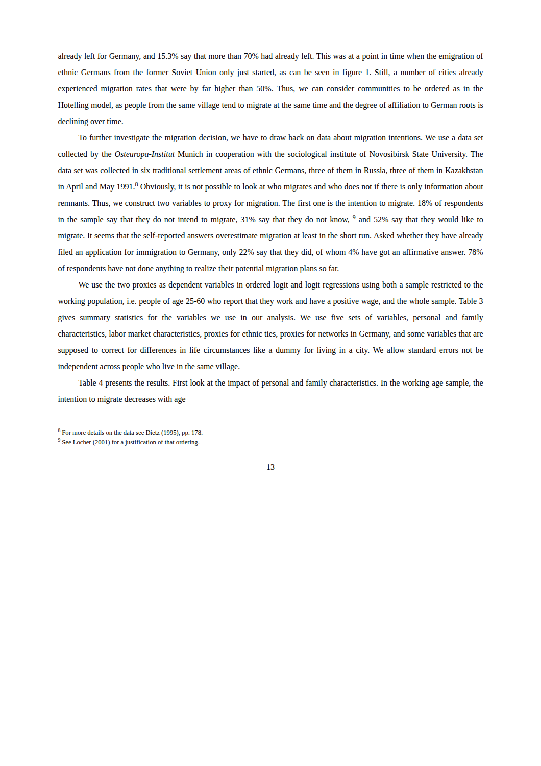already left for Germany, and 15.3% say that more than 70% had already left. This was at a point in time when the emigration of ethnic Germans from the former Soviet Union only just started, as can be seen in figure 1. Still, a number of cities already experienced migration rates that were by far higher than 50%. Thus, we can consider communities to be ordered as in the Hotelling model, as people from the same village tend to migrate at the same time and the degree of affiliation to German roots is declining over time.
To further investigate the migration decision, we have to draw back on data about migration intentions. We use a data set collected by the Osteuropa-Institut Munich in cooperation with the sociological institute of Novosibirsk State University. The data set was collected in six traditional settlement areas of ethnic Germans, three of them in Russia, three of them in Kazakhstan in April and May 1991.8 Obviously, it is not possible to look at who migrates and who does not if there is only information about remnants. Thus, we construct two variables to proxy for migration. The first one is the intention to migrate. 18% of respondents in the sample say that they do not intend to migrate, 31% say that they do not know, 9 and 52% say that they would like to migrate. It seems that the self-reported answers overestimate migration at least in the short run. Asked whether they have already filed an application for immigration to Germany, only 22% say that they did, of whom 4% have got an affirmative answer. 78% of respondents have not done anything to realize their potential migration plans so far.
We use the two proxies as dependent variables in ordered logit and logit regressions using both a sample restricted to the working population, i.e. people of age 25-60 who report that they work and have a positive wage, and the whole sample. Table 3 gives summary statistics for the variables we use in our analysis. We use five sets of variables, personal and family characteristics, labor market characteristics, proxies for ethnic ties, proxies for networks in Germany, and some variables that are supposed to correct for differences in life circumstances like a dummy for living in a city. We allow standard errors not be independent across people who live in the same village.
Table 4 presents the results. First look at the impact of personal and family characteristics. In the working age sample, the intention to migrate decreases with age
8 For more details on the data see Dietz (1995), pp. 178.
9 See Locher (2001) for a justification of that ordering.
13